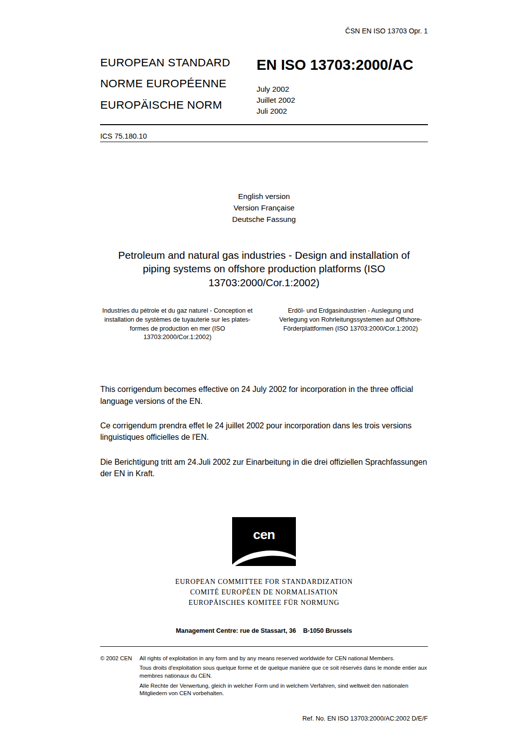ČSN EN ISO 13703 Opr. 1
EUROPEAN STANDARD
NORME EUROPÉENNE
EUROPÄISCHE NORM
EN ISO 13703:2000/AC
July 2002
Juillet 2002
Juli 2002
ICS 75.180.10
English version
Version Française
Deutsche Fassung
Petroleum and natural gas industries - Design and installation of piping systems on offshore production platforms (ISO 13703:2000/Cor.1:2002)
Industries du pétrole et du gaz naturel - Conception et installation de systèmes de tuyauterie sur les plates-formes de production en mer (ISO 13703:2000/Cor.1:2002)
Erdöl- und Erdgasindustrien - Auslegung und Verlegung von Rohrleitungssystemen auf Offshore-Förderplattformen (ISO 13703:2000/Cor.1:2002)
This corrigendum becomes effective on 24 July 2002 for incorporation in the three official language versions of the EN.
Ce corrigendum prendra effet le 24 juillet 2002 pour incorporation dans les trois versions linguistiques officielles de l'EN.
Die Berichtigung tritt am 24.Juli 2002 zur Einarbeitung in die drei offiziellen Sprachfassungen der EN in Kraft.
cen
EUROPEAN COMMITTEE FOR STANDARDIZATION
COMITÉ EUROPÉEN DE NORMALISATION
EUROPÄISCHES KOMITEE FÜR NORMUNG
Management Centre: rue de Stassart, 36 B-1050 Brussels
© 2002 CEN
All rights of exploitation in any form and by any means reserved worldwide for CEN national Members.
Tous droits d'exploitation sous quelque forme et de quelque manière que ce soit réservés dans le monde entier aux membres nationaux du CEN.
Alle Rechte der Verwertung, gleich in welcher Form und in welchem Verfahren, sind weltweit den nationalen Mitgliedern von CEN vorbehalten.
Ref. No. EN ISO 13703:2000/AC:2002 D/E/F